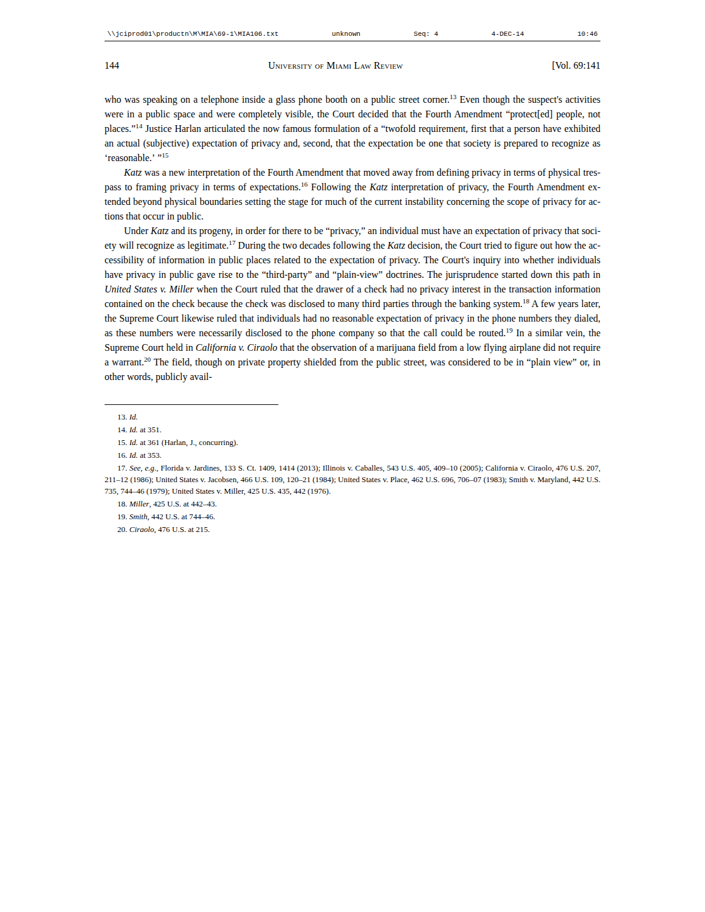\\jciprod01\productn\M\MIA\69-1\MIA106.txt unknown Seq: 4 4-DEC-14 10:46
144 University of Miami Law Review [Vol. 69:141
who was speaking on a telephone inside a glass phone booth on a public street corner.13 Even though the suspect's activities were in a public space and were completely visible, the Court decided that the Fourth Amendment “protect[ed] people, not places.”14 Justice Harlan articulated the now famous formulation of a “twofold requirement, first that a person have exhibited an actual (subjective) expectation of privacy and, second, that the expectation be one that society is prepared to recognize as ‘reasonable.’ ”15
Katz was a new interpretation of the Fourth Amendment that moved away from defining privacy in terms of physical trespass to framing privacy in terms of expectations.16 Following the Katz interpretation of privacy, the Fourth Amendment extended beyond physical boundaries setting the stage for much of the current instability concerning the scope of privacy for actions that occur in public.
Under Katz and its progeny, in order for there to be “privacy,” an individual must have an expectation of privacy that society will recognize as legitimate.17 During the two decades following the Katz decision, the Court tried to figure out how the accessibility of information in public places related to the expectation of privacy. The Court's inquiry into whether individuals have privacy in public gave rise to the “third-party” and “plain-view” doctrines. The jurisprudence started down this path in United States v. Miller when the Court ruled that the drawer of a check had no privacy interest in the transaction information contained on the check because the check was disclosed to many third parties through the banking system.18 A few years later, the Supreme Court likewise ruled that individuals had no reasonable expectation of privacy in the phone numbers they dialed, as these numbers were necessarily disclosed to the phone company so that the call could be routed.19 In a similar vein, the Supreme Court held in California v. Ciraolo that the observation of a marijuana field from a low flying airplane did not require a warrant.20 The field, though on private property shielded from the public street, was considered to be in “plain view” or, in other words, publicly avail-
13. Id.
14. Id. at 351.
15. Id. at 361 (Harlan, J., concurring).
16. Id. at 353.
17. See, e.g., Florida v. Jardines, 133 S. Ct. 1409, 1414 (2013); Illinois v. Caballes, 543 U.S. 405, 409–10 (2005); California v. Ciraolo, 476 U.S. 207, 211–12 (1986); United States v. Jacobsen, 466 U.S. 109, 120–21 (1984); United States v. Place, 462 U.S. 696, 706–07 (1983); Smith v. Maryland, 442 U.S. 735, 744–46 (1979); United States v. Miller, 425 U.S. 435, 442 (1976).
18. Miller, 425 U.S. at 442–43.
19. Smith, 442 U.S. at 744–46.
20. Ciraolo, 476 U.S. at 215.